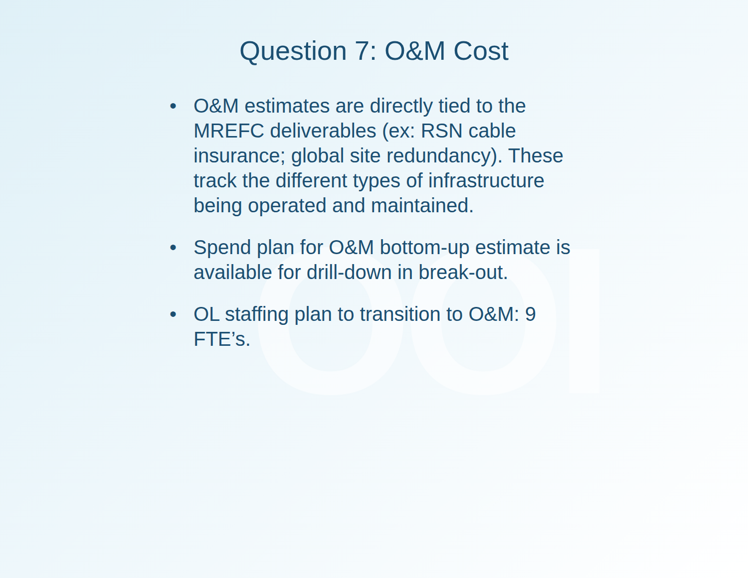OOI
Question 7: O&M Cost
O&M estimates are directly tied to the MREFC deliverables (ex: RSN cable insurance; global site redundancy). These track the different types of infrastructure being operated and maintained.
Spend plan for O&M bottom-up estimate is available for drill-down in break-out.
OL staffing plan to transition to O&M: 9 FTE’s.